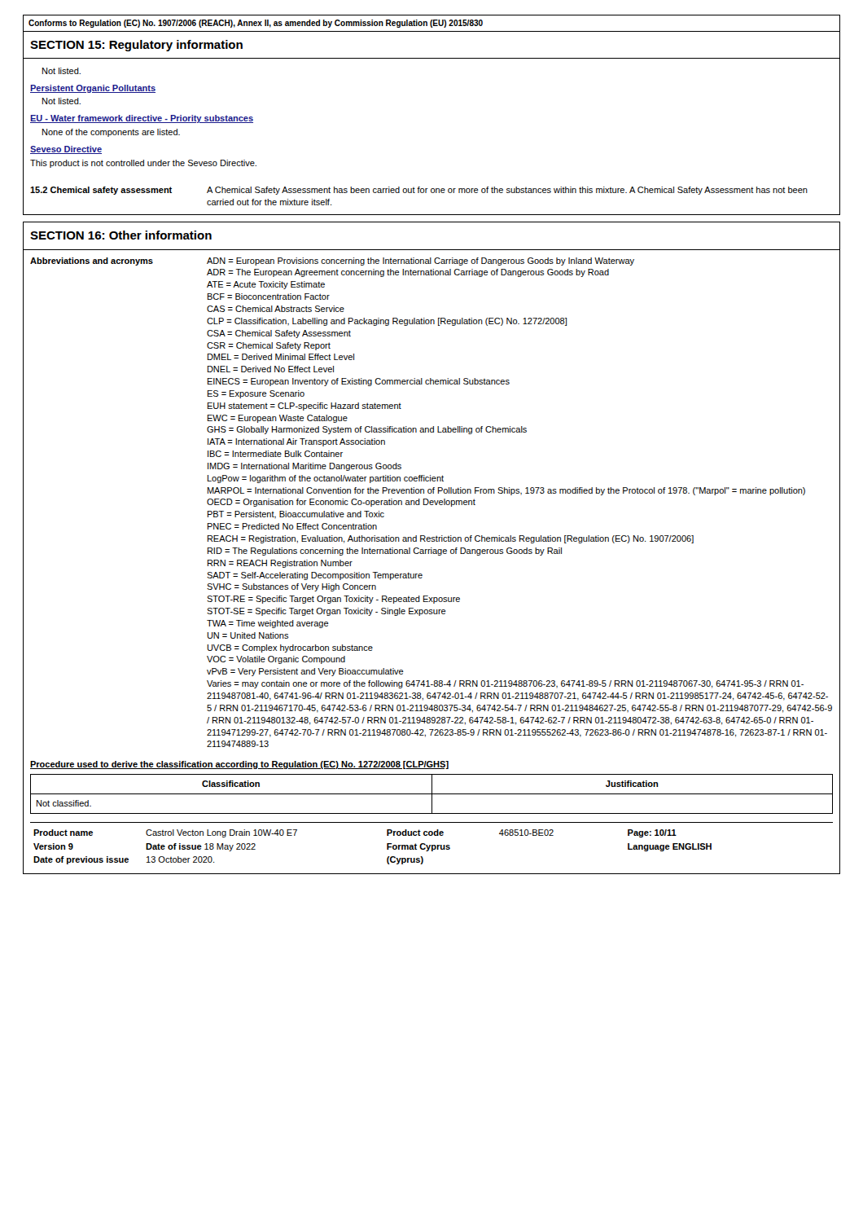Conforms to Regulation (EC) No. 1907/2006 (REACH), Annex II, as amended by Commission Regulation (EU) 2015/830
SECTION 15: Regulatory information
Not listed.
Persistent Organic Pollutants
Not listed.
EU - Water framework directive - Priority substances
None of the components are listed.
Seveso Directive
This product is not controlled under the Seveso Directive.
| 15.2 Chemical safety assessment | A Chemical Safety Assessment has been carried out for one or more of the substances within this mixture. A Chemical Safety Assessment has not been carried out for the mixture itself. |
SECTION 16: Other information
| Abbreviations and acronyms | ADN = European Provisions concerning the International Carriage of Dangerous Goods by Inland Waterway ADR = The European Agreement concerning the International Carriage of Dangerous Goods by Road ATE = Acute Toxicity Estimate BCF = Bioconcentration Factor CAS = Chemical Abstracts Service CLP = Classification, Labelling and Packaging Regulation [Regulation (EC) No. 1272/2008] CSA = Chemical Safety Assessment CSR = Chemical Safety Report DMEL = Derived Minimal Effect Level DNEL = Derived No Effect Level EINECS = European Inventory of Existing Commercial chemical Substances ES = Exposure Scenario EUH statement = CLP-specific Hazard statement EWC = European Waste Catalogue GHS = Globally Harmonized System of Classification and Labelling of Chemicals IATA = International Air Transport Association IBC = Intermediate Bulk Container IMDG = International Maritime Dangerous Goods LogPow = logarithm of the octanol/water partition coefficient MARPOL = International Convention for the Prevention of Pollution From Ships, 1973 as modified by the Protocol of 1978. ("Marpol" = marine pollution) OECD = Organisation for Economic Co-operation and Development PBT = Persistent, Bioaccumulative and Toxic PNEC = Predicted No Effect Concentration REACH = Registration, Evaluation, Authorisation and Restriction of Chemicals Regulation [Regulation (EC) No. 1907/2006] RID = The Regulations concerning the International Carriage of Dangerous Goods by Rail RRN = REACH Registration Number SADT = Self-Accelerating Decomposition Temperature SVHC = Substances of Very High Concern STOT-RE = Specific Target Organ Toxicity - Repeated Exposure STOT-SE = Specific Target Organ Toxicity - Single Exposure TWA = Time weighted average UN = United Nations UVCB = Complex hydrocarbon substance VOC = Volatile Organic Compound vPvB = Very Persistent and Very Bioaccumulative Varies = may contain one or more of the following 64741-88-4 / RRN 01-2119488706-23, 64741-89-5 / RRN 01-2119487067-30, 64741-95-3 / RRN 01-2119487081-40, 64741-96-4/ RRN 01-2119483621-38, 64742-01-4 / RRN 01-2119488707-21, 64742-44-5 / RRN 01-2119985177-24, 64742-45-6, 64742-52-5 / RRN 01-2119467170-45, 64742-53-6 / RRN 01-2119480375-34, 64742-54-7 / RRN 01-2119484627-25, 64742-55-8 / RRN 01-2119487077-29, 64742-56-9 / RRN 01-2119480132-48, 64742-57-0 / RRN 01-2119489287-22, 64742-58-1, 64742-62-7 / RRN 01-2119480472-38, 64742-63-8, 64742-65-0 / RRN 01-2119471299-27, 64742-70-7 / RRN 01-2119487080-42, 72623-85-9 / RRN 01-2119555262-43, 72623-86-0 / RRN 01-2119474878-16, 72623-87-1 / RRN 01-2119474889-13 |
Procedure used to derive the classification according to Regulation (EC) No. 1272/2008 [CLP/GHS]
| Classification | Justification |
| --- | --- |
| Not classified. | |
| Product name | Castrol Vecton Long Drain 10W-40 E7 | Product code | 468510-BE02 | Page: 10/11 |
| Version 9 | Date of issue 18 May 2022 | Format Cyprus | | Language ENGLISH |
| Date of previous issue | 13 October 2020. | (Cyprus) | | |